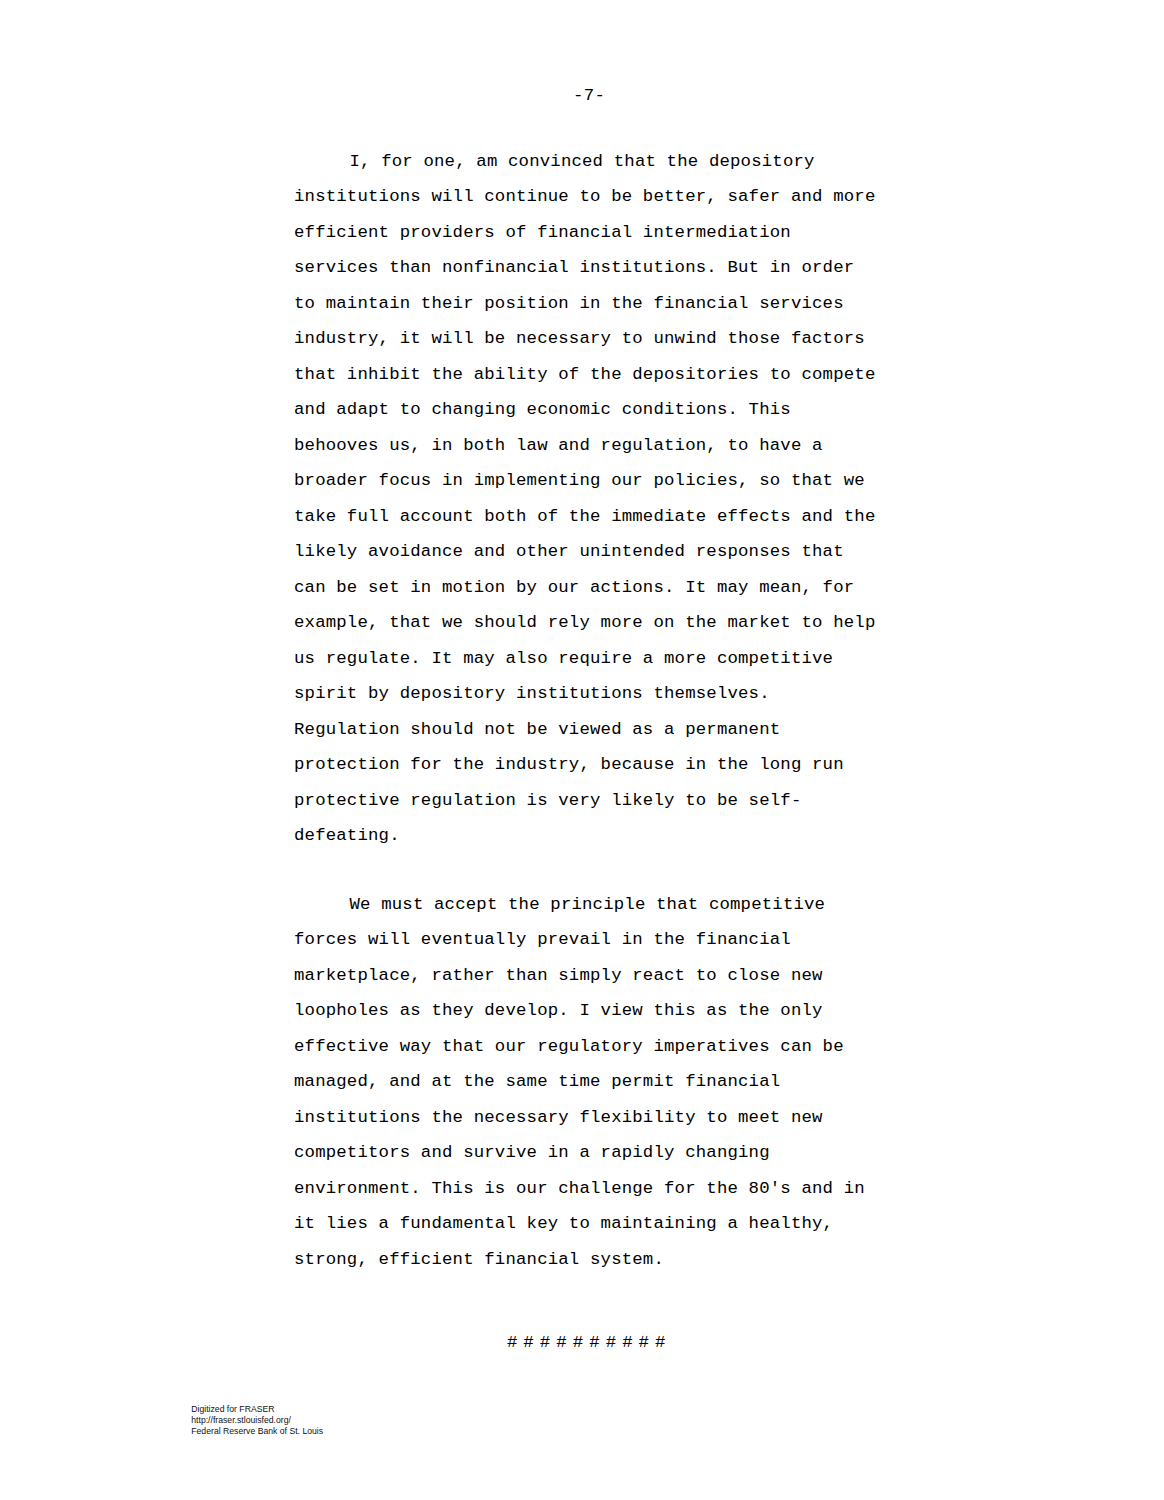-7-
I, for one, am convinced that the depository institutions will continue to be better, safer and more efficient providers of financial intermediation services than nonfinancial institutions. But in order to maintain their position in the financial services industry, it will be necessary to unwind those factors that inhibit the ability of the depositories to compete and adapt to changing economic conditions. This behooves us, in both law and regulation, to have a broader focus in implementing our policies, so that we take full account both of the immediate effects and the likely avoidance and other unintended responses that can be set in motion by our actions. It may mean, for example, that we should rely more on the market to help us regulate. It may also require a more competitive spirit by depository institutions themselves. Regulation should not be viewed as a permanent protection for the industry, because in the long run protective regulation is very likely to be self-defeating.
We must accept the principle that competitive forces will eventually prevail in the financial marketplace, rather than simply react to close new loopholes as they develop. I view this as the only effective way that our regulatory imperatives can be managed, and at the same time permit financial institutions the necessary flexibility to meet new competitors and survive in a rapidly changing environment. This is our challenge for the 80's and in it lies a fundamental key to maintaining a healthy, strong, efficient financial system.
##########
Digitized for FRASER
http://fraser.stlouisfed.org/
Federal Reserve Bank of St. Louis